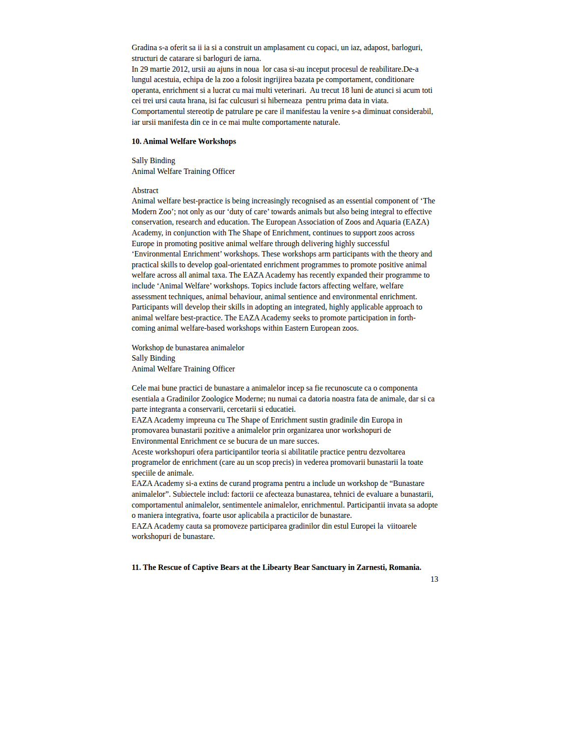Gradina s-a oferit sa ii ia si a construit un amplasament cu copaci, un iaz, adapost, barloguri, structuri de catarare si barloguri de iarna.
In 29 martie 2012, ursii au ajuns in noua lor casa si-au inceput procesul de reabilitare.De-a lungul acestuia, echipa de la zoo a folosit ingrijirea bazata pe comportament, conditionare operanta, enrichment si a lucrat cu mai multi veterinari. Au trecut 18 luni de atunci si acum toti cei trei ursi cauta hrana, isi fac culcusuri si hiberneaza pentru prima data in viata. Comportamentul stereotip de patrulare pe care il manifestau la venire s-a diminuat considerabil, iar ursii manifesta din ce in ce mai multe comportamente naturale.
10. Animal Welfare Workshops
Sally Binding
Animal Welfare Training Officer
Abstract
Animal welfare best-practice is being increasingly recognised as an essential component of ‘The Modern Zoo’; not only as our ‘duty of care’ towards animals but also being integral to effective conservation, research and education. The European Association of Zoos and Aquaria (EAZA) Academy, in conjunction with The Shape of Enrichment, continues to support zoos across Europe in promoting positive animal welfare through delivering highly successful ‘Environmental Enrichment’ workshops. These workshops arm participants with the theory and practical skills to develop goal-orientated enrichment programmes to promote positive animal welfare across all animal taxa. The EAZA Academy has recently expanded their programme to include ‘Animal Welfare’ workshops. Topics include factors affecting welfare, welfare assessment techniques, animal behaviour, animal sentience and environmental enrichment. Participants will develop their skills in adopting an integrated, highly applicable approach to animal welfare best-practice. The EAZA Academy seeks to promote participation in forth-coming animal welfare-based workshops within Eastern European zoos.
Workshop de bunastarea animalelor
Sally Binding
Animal Welfare Training Officer
Cele mai bune practici de bunastare a animalelor incep sa fie recunoscute ca o componenta esentiala a Gradinilor Zoologice Moderne; nu numai ca datoria noastra fata de animale, dar si ca parte integranta a conservarii, cercetarii si educatiei.
EAZA Academy impreuna cu The Shape of Enrichment sustin gradinile din Europa in promovarea bunastarii pozitive a animalelor prin organizarea unor workshopuri de Environmental Enrichment ce se bucura de un mare succes.
Aceste workshopuri ofera participantilor teoria si abilitatile practice pentru dezvoltarea programelor de enrichment (care au un scop precis) in vederea promovarii bunastarii la toate speciile de animale.
EAZA Academy si-a extins de curand programa pentru a include un workshop de “Bunastare animalelor”. Subiectele includ: factorii ce afecteaza bunastarea, tehnici de evaluare a bunastarii, comportamentul animalelor, sentimentele animalelor, enrichmentul. Participantii invata sa adopte o maniera integrativa, foarte usor aplicabila a practicilor de bunastare.
EAZA Academy cauta sa promoveze participarea gradinilor din estul Europei la viitoarele workshopuri de bunastare.
11. The Rescue of Captive Bears at the Libearty Bear Sanctuary in Zarnesti, Romania.
13